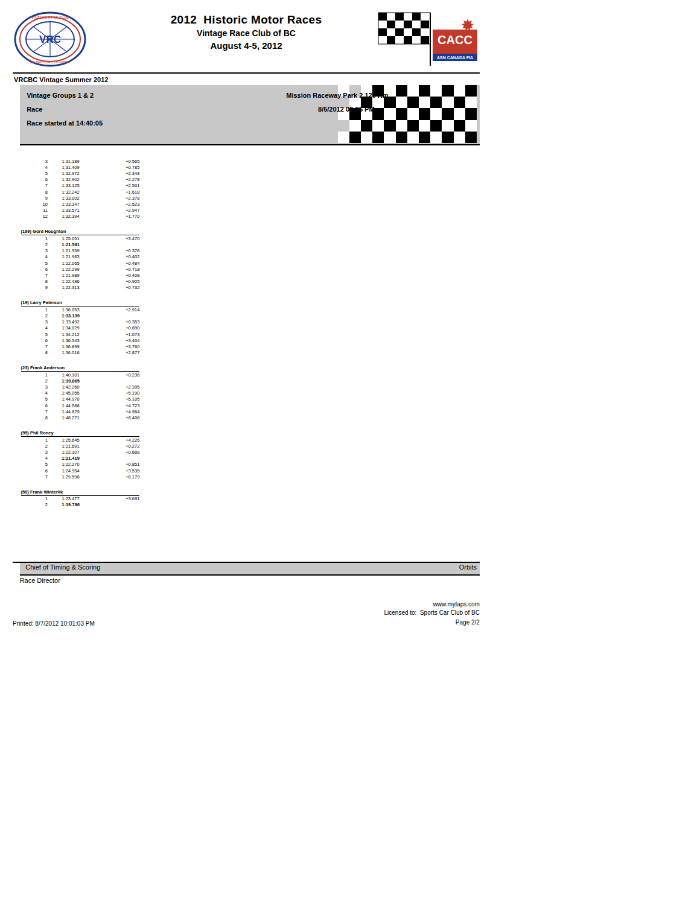VRC VINTAGE RACE CLUB OF BRITISH COLUMBIA
2012 Historic Motor Races
Vintage Race Club of BC
August 4-5, 2012
CACC ASN CANADA FIA
VRCBC Vintage Summer 2012
Vintage Groups 1 & 2
Race
Race started at 14:40:05
Mission Raceway Park 2.120 Km
8/5/2012 02:35 PM
| 3 | 1:31.189 | +0.565 |
| 4 | 1:31.409 | +0.785 |
| 5 | 1:32.972 | +2.348 |
| 6 | 1:32.902 | +2.278 |
| 7 | 1:33.125 | +2.501 |
| 8 | 1:32.242 | +1.618 |
| 9 | 1:33.002 | +2.378 |
| 10 | 1:33.147 | +2.523 |
| 11 | 1:33.571 | +2.947 |
| 12 | 1:32.394 | +1.770 |
(199) Gord Houghton
| 1 | 1:25.051 | +3.470 |
| 2 | 1:21.581 | |
| 3 | 1:21.959 | +0.378 |
| 4 | 1:21.983 | +0.402 |
| 5 | 1:22.065 | +0.484 |
| 6 | 1:22.299 | +0.718 |
| 7 | 1:21.989 | +0.408 |
| 8 | 1:22.486 | +0.905 |
| 9 | 1:22.313 | +0.732 |
(19) Larry Paterson
| 1 | 1:36.053 | +2.914 |
| 2 | 1:33.139 | |
| 3 | 1:33.492 | +0.353 |
| 4 | 1:34.029 | +0.890 |
| 5 | 1:34.212 | +1.073 |
| 6 | 1:36.543 | +3.404 |
| 7 | 1:36.899 | +3.760 |
| 8 | 1:36.016 | +2.877 |
(23) Frank Anderson
| 1 | 1:40.101 | +0.236 |
| 2 | 1:39.865 | |
| 3 | 1:42.260 | +2.395 |
| 4 | 1:45.055 | +5.190 |
| 5 | 1:44.970 | +5.105 |
| 6 | 1:44.588 | +4.723 |
| 7 | 1:44.829 | +4.964 |
| 8 | 1:48.271 | +8.406 |
(95) Phil Roney
| 1 | 1:25.645 | +4.226 |
| 2 | 1:21.691 | +0.272 |
| 3 | 1:22.107 | +0.688 |
| 4 | 1:21.419 | |
| 5 | 1:22.270 | +0.851 |
| 6 | 1:24.954 | +3.535 |
| 7 | 1:29.598 | +8.179 |
(50) Frank Winterlik
| 1 | 1:23.477 | +3.691 |
| 2 | 1:19.786 | |
Chief of Timing & Scoring
Orbits
Race Director
www.mylaps.com
Licensed to: Sports Car Club of BC
Printed: 8/7/2012 10:01:03 PM
Page 2/2